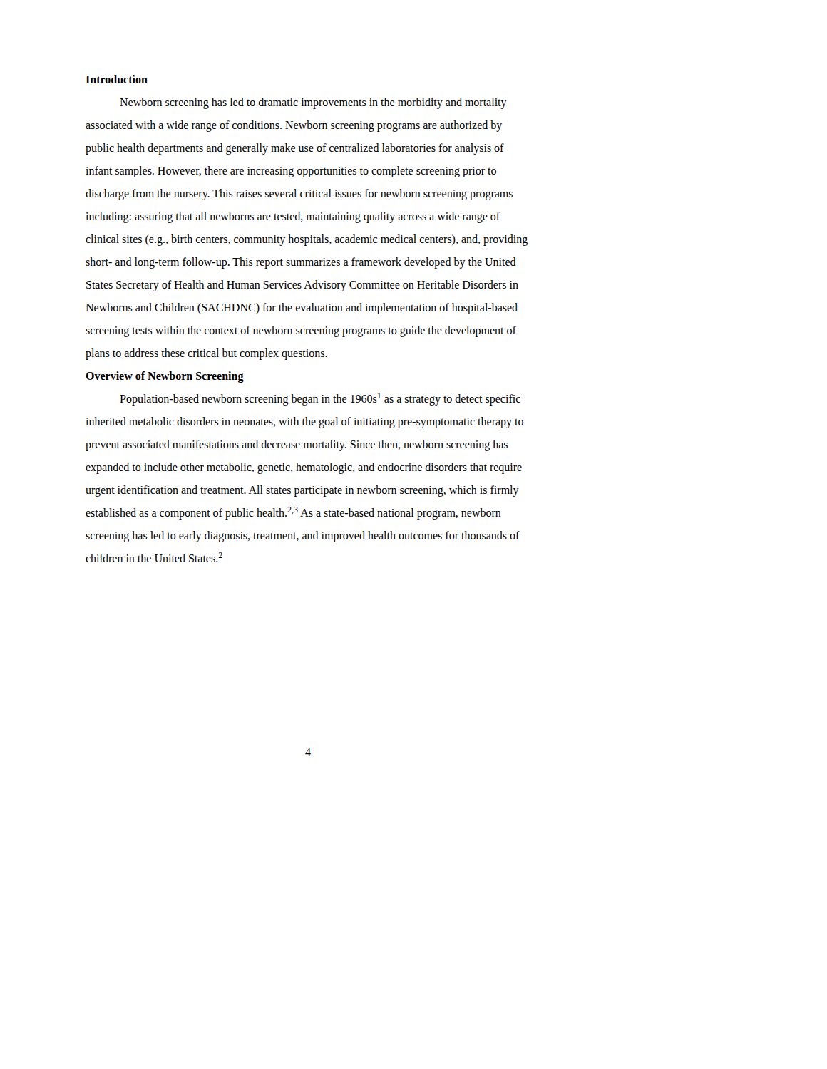Introduction
Newborn screening has led to dramatic improvements in the morbidity and mortality associated with a wide range of conditions. Newborn screening programs are authorized by public health departments and generally make use of centralized laboratories for analysis of infant samples. However, there are increasing opportunities to complete screening prior to discharge from the nursery. This raises several critical issues for newborn screening programs including: assuring that all newborns are tested, maintaining quality across a wide range of clinical sites (e.g., birth centers, community hospitals, academic medical centers), and, providing short- and long-term follow-up. This report summarizes a framework developed by the United States Secretary of Health and Human Services Advisory Committee on Heritable Disorders in Newborns and Children (SACHDNC) for the evaluation and implementation of hospital-based screening tests within the context of newborn screening programs to guide the development of plans to address these critical but complex questions.
Overview of Newborn Screening
Population-based newborn screening began in the 1960s1 as a strategy to detect specific inherited metabolic disorders in neonates, with the goal of initiating pre-symptomatic therapy to prevent associated manifestations and decrease mortality. Since then, newborn screening has expanded to include other metabolic, genetic, hematologic, and endocrine disorders that require urgent identification and treatment. All states participate in newborn screening, which is firmly established as a component of public health.2,3 As a state-based national program, newborn screening has led to early diagnosis, treatment, and improved health outcomes for thousands of children in the United States.2
4